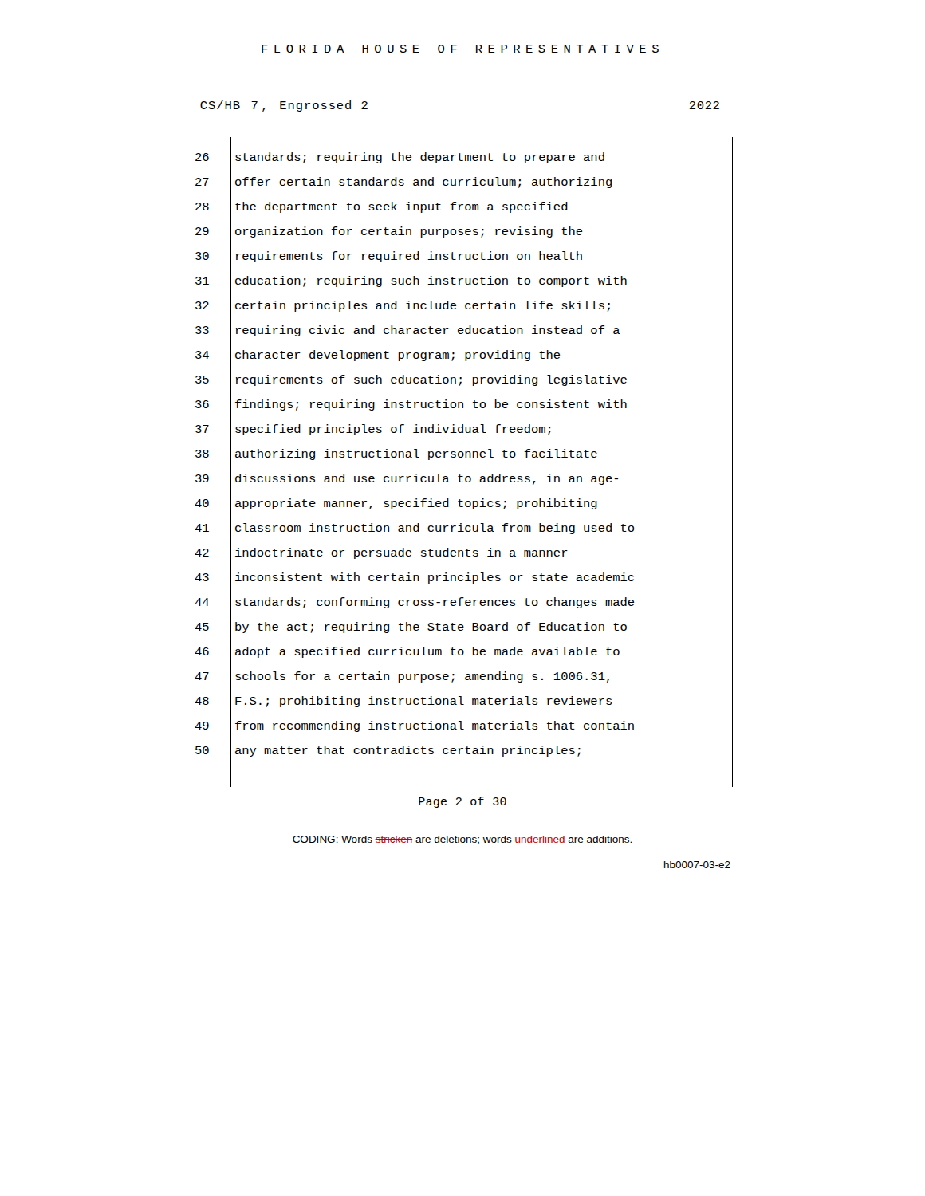FLORIDA HOUSE OF REPRESENTATIVES
CS/HB 7, Engrossed 2 2022
| 26 | standards; requiring the department to prepare and |
| 27 | offer certain standards and curriculum; authorizing |
| 28 | the department to seek input from a specified |
| 29 | organization for certain purposes; revising the |
| 30 | requirements for required instruction on health |
| 31 | education; requiring such instruction to comport with |
| 32 | certain principles and include certain life skills; |
| 33 | requiring civic and character education instead of a |
| 34 | character development program; providing the |
| 35 | requirements of such education; providing legislative |
| 36 | findings; requiring instruction to be consistent with |
| 37 | specified principles of individual freedom; |
| 38 | authorizing instructional personnel to facilitate |
| 39 | discussions and use curricula to address, in an age- |
| 40 | appropriate manner, specified topics; prohibiting |
| 41 | classroom instruction and curricula from being used to |
| 42 | indoctrinate or persuade students in a manner |
| 43 | inconsistent with certain principles or state academic |
| 44 | standards; conforming cross-references to changes made |
| 45 | by the act; requiring the State Board of Education to |
| 46 | adopt a specified curriculum to be made available to |
| 47 | schools for a certain purpose; amending s. 1006.31, |
| 48 | F.S.; prohibiting instructional materials reviewers |
| 49 | from recommending instructional materials that contain |
| 50 | any matter that contradicts certain principles; |
Page 2 of 30
CODING: Words stricken are deletions; words underlined are additions.
hb0007-03-e2